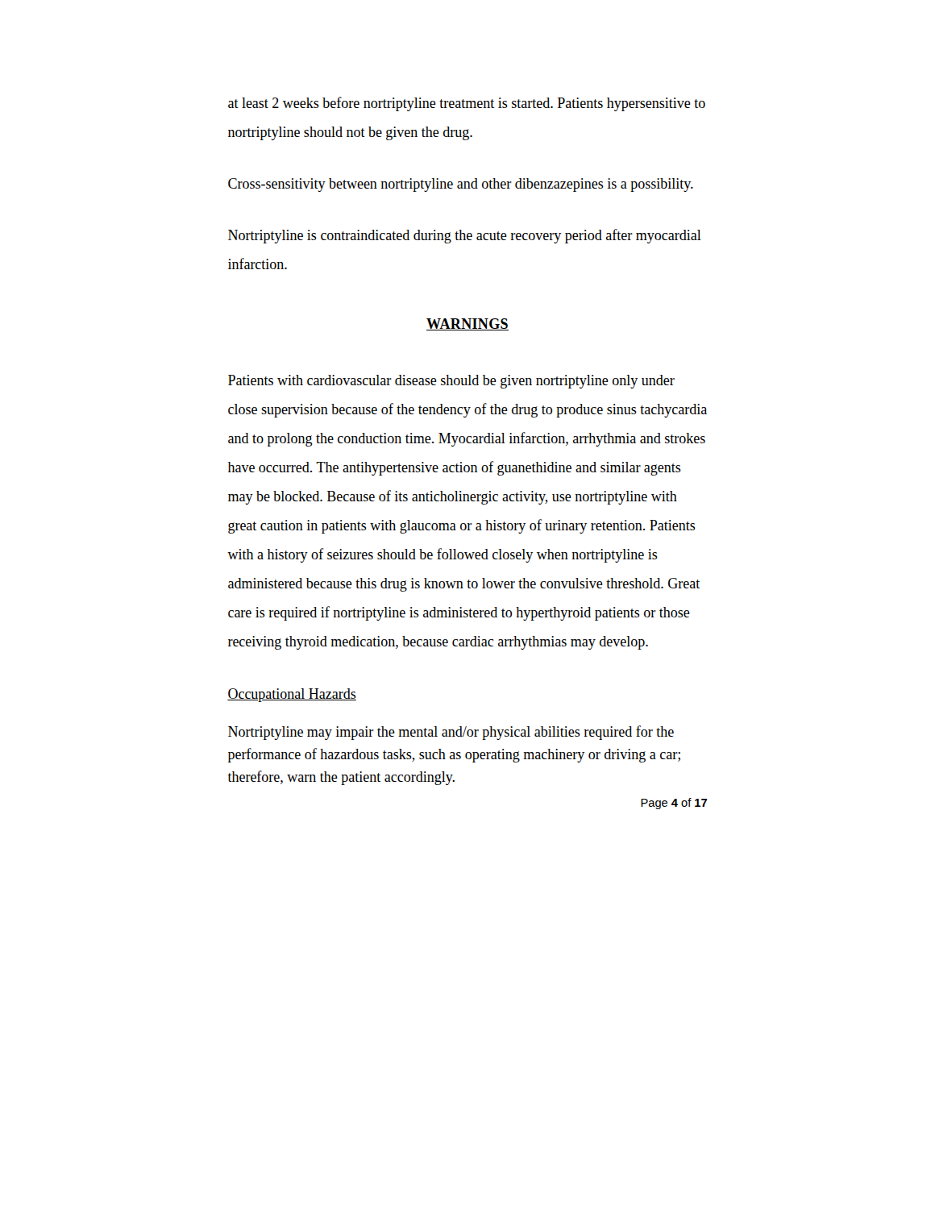at least 2 weeks before nortriptyline treatment is started. Patients hypersensitive to nortriptyline should not be given the drug.
Cross-sensitivity between nortriptyline and other dibenzazepines is a possibility.
Nortriptyline is contraindicated during the acute recovery period after myocardial infarction.
WARNINGS
Patients with cardiovascular disease should be given nortriptyline only under close supervision because of the tendency of the drug to produce sinus tachycardia and to prolong the conduction time. Myocardial infarction, arrhythmia and strokes have occurred. The antihypertensive action of guanethidine and similar agents may be blocked. Because of its anticholinergic activity, use nortriptyline with great caution in patients with glaucoma or a history of urinary retention. Patients with a history of seizures should be followed closely when nortriptyline is administered because this drug is known to lower the convulsive threshold. Great care is required if nortriptyline is administered to hyperthyroid patients or those receiving thyroid medication, because cardiac arrhythmias may develop.
Occupational Hazards
Nortriptyline may impair the mental and/or physical abilities required for the performance of hazardous tasks, such as operating machinery or driving a car; therefore, warn the patient accordingly.
Page 4 of 17